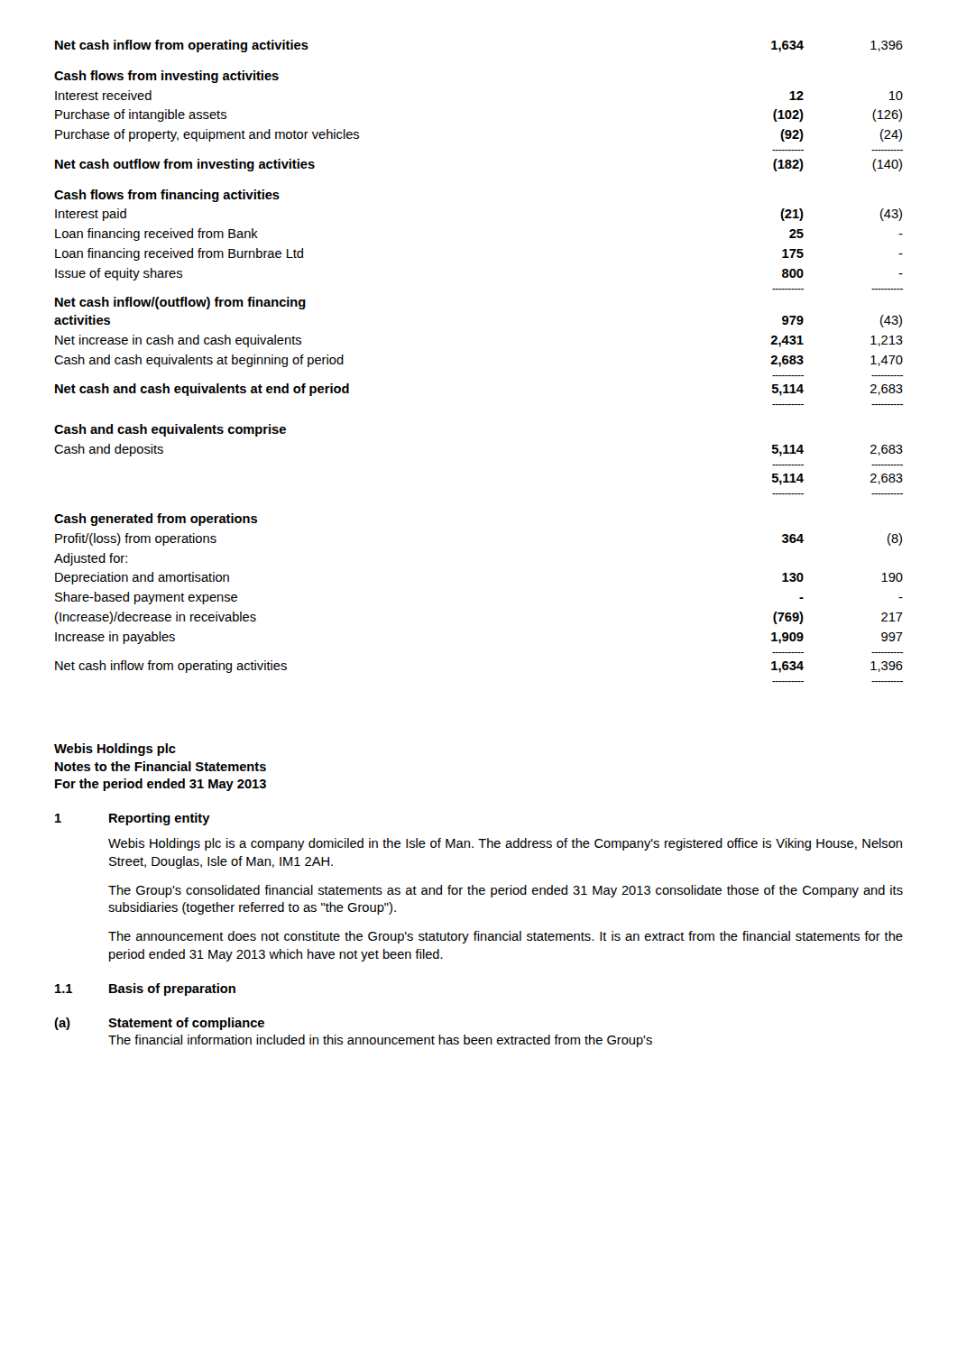| Net cash inflow from operating activities | 1,634 | 1,396 |
| Cash flows from investing activities | | |
| Interest received | 12 | 10 |
| Purchase of intangible assets | (102) | (126) |
| Purchase of property, equipment and motor vehicles | (92) | (24) |
| | ---------- | ---------- |
| Net cash outflow from investing activities | (182) | (140) |
| Cash flows from financing activities | | |
| Interest paid | (21) | (43) |
| Loan financing received from Bank | 25 | - |
| Loan financing received from Burnbrae Ltd | 175 | - |
| Issue of equity shares | 800 | - |
| | ---------- | ---------- |
| Net cash inflow/(outflow) from financing activities | 979 | (43) |
| Net increase in cash and cash equivalents | 2,431 | 1,213 |
| Cash and cash equivalents at beginning of period | 2,683 | 1,470 |
| | ---------- | ---------- |
| Net cash and cash equivalents at end of period | 5,114 | 2,683 |
| | ---------- | ---------- |
| Cash and cash equivalents comprise | | |
| Cash and deposits | 5,114 | 2,683 |
| | ---------- | ---------- |
| | 5,114 | 2,683 |
| | ---------- | ---------- |
| Cash generated from operations | | |
| Profit/(loss) from operations | 364 | (8) |
| Adjusted for: | | |
| Depreciation and amortisation | 130 | 190 |
| Share-based payment expense | - | - |
| (Increase)/decrease in receivables | (769) | 217 |
| Increase in payables | 1,909 | 997 |
| | ---------- | ---------- |
| Net cash inflow from operating activities | 1,634 | 1,396 |
| | ---------- | ---------- |
Webis Holdings plc
Notes to the Financial Statements
For the period ended 31 May 2013
1
Reporting entity
Webis Holdings plc is a company domiciled in the Isle of Man. The address of the Company's registered office is Viking House, Nelson Street, Douglas, Isle of Man, IM1 2AH.
The Group's consolidated financial statements as at and for the period ended 31 May 2013 consolidate those of the Company and its subsidiaries (together referred to as "the Group").
The announcement does not constitute the Group's statutory financial statements. It is an extract from the financial statements for the period ended 31 May 2013 which have not yet been filed.
1.1
Basis of preparation
(a)
Statement of compliance
The financial information included in this announcement has been extracted from the Group's